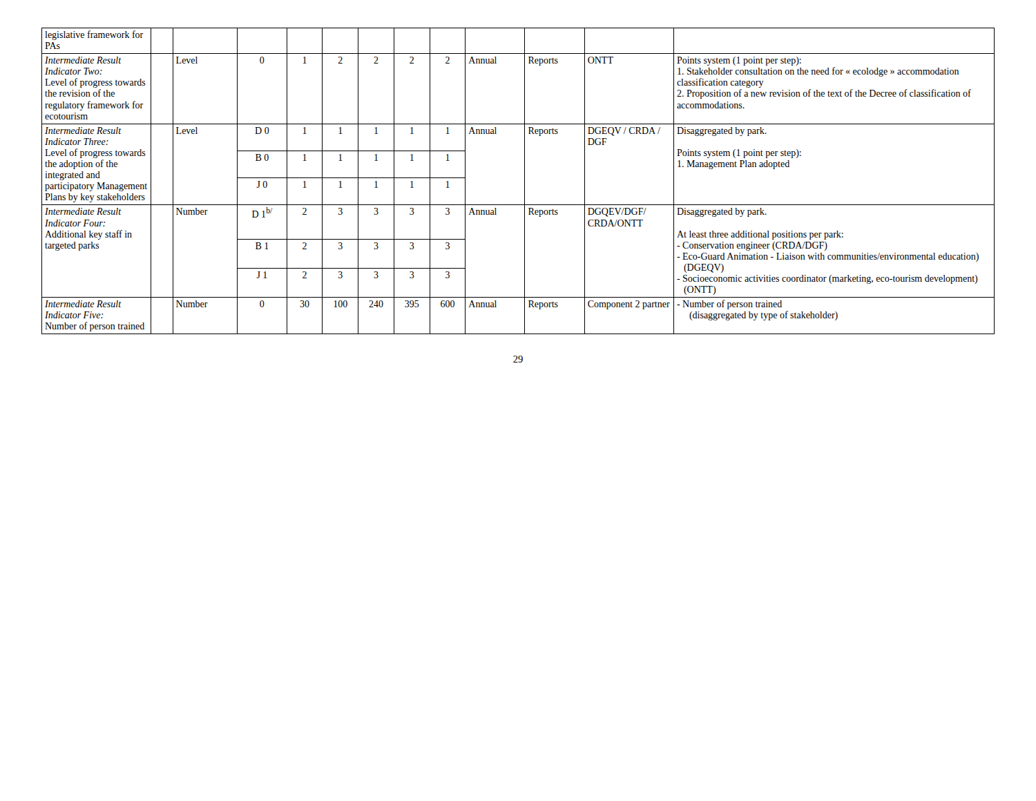| legislative framework for PAs | | | | | | | | | | | | |
| Intermediate Result Indicator Two: Level of progress towards the revision of the regulatory framework for ecotourism | | Level | 0 | 1 | 2 | 2 | 2 | 2 | Annual | Reports | ONTT | Points system (1 point per step): 1. Stakeholder consultation on the need for « ecolodge » accommodation classification category 2. Proposition of a new revision of the text of the Decree of classification of accommodations. |
| Intermediate Result Indicator Three: Level of progress towards the adoption of the integrated and participatory Management Plans by key stakeholders | | Level | D 0 | 1 | 1 | 1 | 1 | 1 | Annual | Reports | DGEQV / CRDA / DGF | Disaggregated by park. Points system (1 point per step): 1. Management Plan adopted |
| B 0 | 1 | 1 | 1 | 1 | 1 |
| J 0 | 1 | 1 | 1 | 1 | 1 |
| Intermediate Result Indicator Four: Additional key staff in targeted parks | | Number | D 1 b/ | 2 | 3 | 3 | 3 | 3 | Annual | Reports | DGQEV/DGF/ CRDA/ONTT | Disaggregated by park. At least three additional positions per park: - Conservation engineer (CRDA/DGF) - Eco-Guard Animation - Liaison with communities/environmental education) (DGEQV) - Socioeconomic activities coordinator (marketing, eco-tourism development) (ONTT) |
| B 1 | 2 | 3 | 3 | 3 | 3 |
| J 1 | 2 | 3 | 3 | 3 | 3 |
| Intermediate Result Indicator Five: Number of person trained | | Number | 0 | 30 | 100 | 240 | 395 | 600 | Annual | Reports | Component 2 partner | - Number of person trained (disaggregated by type of stakeholder) |
29